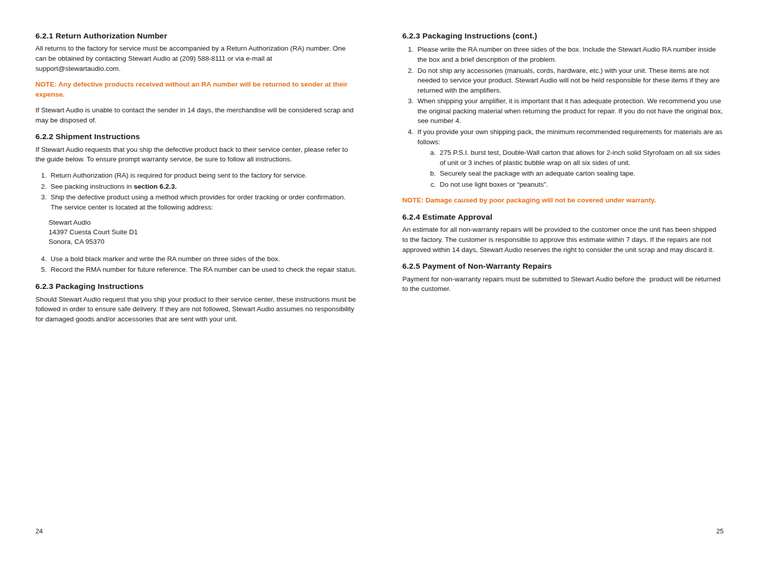6.2.1 Return Authorization Number
All returns to the factory for service must be accompanied by a Return Authorization (RA) number. One can be obtained by contacting Stewart Audio at (209) 588-8111 or via e-mail at support@stewartaudio.com.
NOTE: Any defective products received without an RA number will be returned to sender at their expense.
If Stewart Audio is unable to contact the sender in 14 days, the merchandise will be considered scrap and may be disposed of.
6.2.2 Shipment Instructions
If Stewart Audio requests that you ship the defective product back to their service center, please refer to the guide below. To ensure prompt warranty service, be sure to follow all instructions.
Return Authorization (RA) is required for product being sent to the factory for service.
See packing instructions in section 6.2.3.
Ship the defective product using a method which provides for order tracking or order confirmation. The service center is located at the following address:
Stewart Audio
14397 Cuesta Court Suite D1
Sonora, CA 95370
Use a bold black marker and write the RA number on three sides of the box.
Record the RMA number for future reference. The RA number can be used to check the repair status.
6.2.3 Packaging Instructions
Should Stewart Audio request that you ship your product to their service center, these instructions must be followed in order to ensure safe delivery. If they are not followed, Stewart Audio assumes no responsibility for damaged goods and/or accessories that are sent with your unit.
24
6.2.3 Packaging Instructions (cont.)
Please write the RA number on three sides of the box. Include the Stewart Audio RA number inside the box and a brief description of the problem.
Do not ship any accessories (manuals, cords, hardware, etc.) with your unit. These items are not needed to service your product. Stewart Audio will not be held responsible for these items if they are returned with the amplifiers.
When shipping your amplifier, it is important that it has adequate protection. We recommend you use the original packing material when returning the product for repair. If you do not have the original box, see number 4.
If you provide your own shipping pack, the minimum recommended requirements for materials are as follows:
275 P.S.I. burst test, Double-Wall carton that allows for 2-inch solid Styrofoam on all six sides of unit or 3 inches of plastic bubble wrap on all six sides of unit.
Securely seal the package with an adequate carton sealing tape.
Do not use light boxes or “peanuts”.
NOTE: Damage caused by poor packaging will not be covered under warranty.
6.2.4 Estimate Approval
An estimate for all non-warranty repairs will be provided to the customer once the unit has been shipped to the factory. The customer is responsible to approve this estimate within 7 days. If the repairs are not approved within 14 days, Stewart Audio reserves the right to consider the unit scrap and may discard it.
6.2.5 Payment of Non-Warranty Repairs
Payment for non-warranty repairs must be submitted to Stewart Audio before the product will be returned to the customer.
25